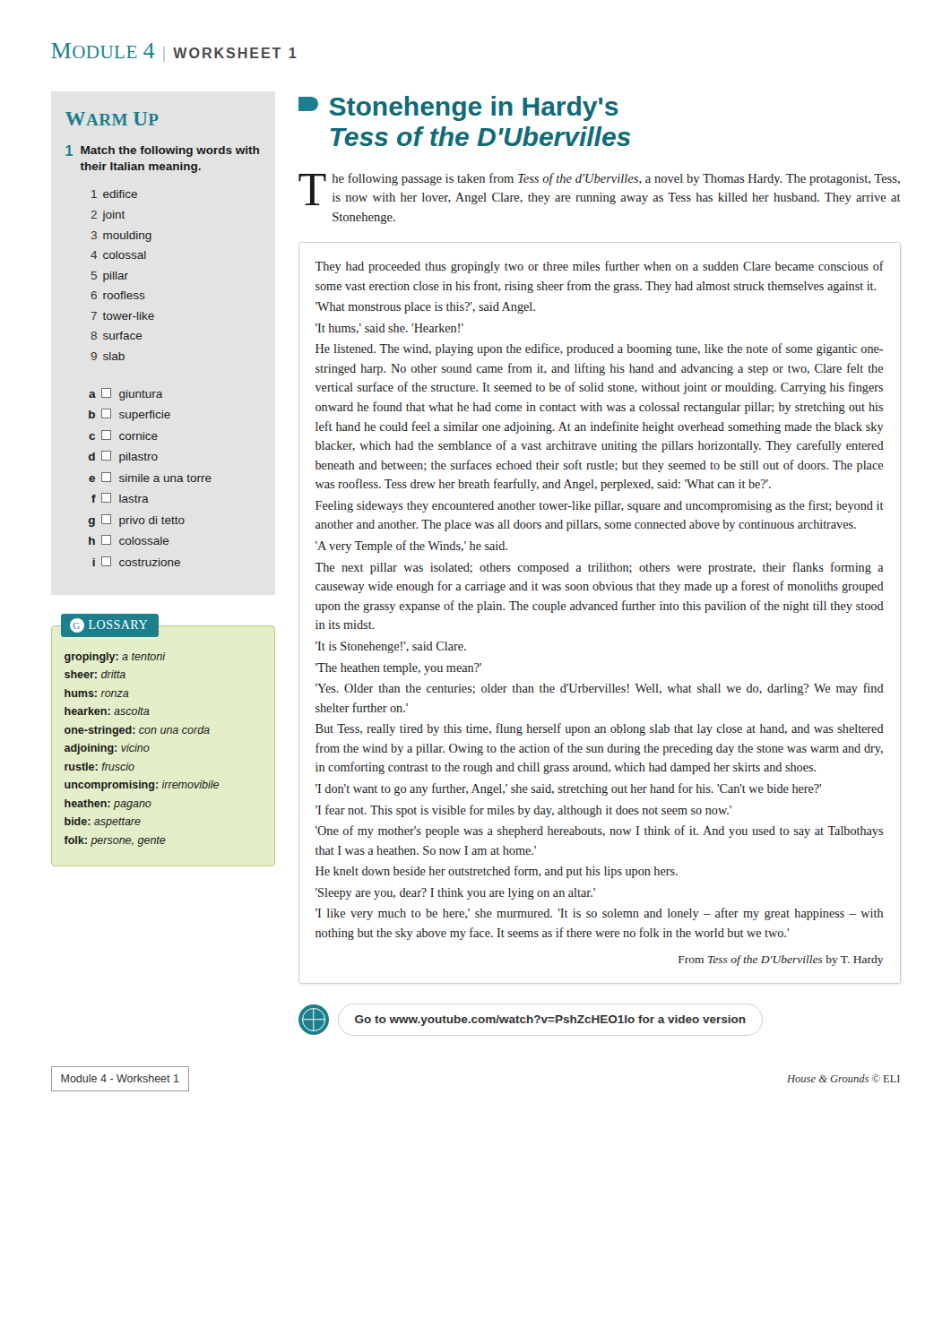MODULE 4 | WORKSHEET 1
WARM UP
1
Match the following words with their Italian meaning.
edifice
joint
moulding
colossal
pillar
roofless
tower-like
surface
slab
giuntura
superficie
cornice
pilastro
simile a una torre
lastra
privo di tetto
colossale
costruzione
GLOSSARY
gropingly: a tentoni
sheer: dritta
hums: ronza
hearken: ascolta
one-stringed: con una corda
adjoining: vicino
rustle: fruscio
uncompromising: irremovibile
heathen: pagano
bide: aspettare
folk: persone, gente
Stonehenge in Hardy's
Tess of the D'Ubervilles
The following passage is taken from Tess of the d'Ubervilles, a novel by Thomas Hardy. The protagonist, Tess, is now with her lover, Angel Clare, they are running away as Tess has killed her husband. They arrive at Stonehenge.
They had proceeded thus gropingly two or three miles further when on a sudden Clare became conscious of some vast erection close in his front, rising sheer from the grass. They had almost struck themselves against it.
'What monstrous place is this?', said Angel.
'It hums,' said she. 'Hearken!'
He listened. The wind, playing upon the edifice, produced a booming tune, like the note of some gigantic one-stringed harp. No other sound came from it, and lifting his hand and advancing a step or two, Clare felt the vertical surface of the structure. It seemed to be of solid stone, without joint or moulding. Carrying his fingers onward he found that what he had come in contact with was a colossal rectangular pillar; by stretching out his left hand he could feel a similar one adjoining. At an indefinite height overhead something made the black sky blacker, which had the semblance of a vast architrave uniting the pillars horizontally. They carefully entered beneath and between; the surfaces echoed their soft rustle; but they seemed to be still out of doors. The place was roofless. Tess drew her breath fearfully, and Angel, perplexed, said: 'What can it be?'.
Feeling sideways they encountered another tower-like pillar, square and uncompromising as the first; beyond it another and another. The place was all doors and pillars, some connected above by continuous architraves.
'A very Temple of the Winds,' he said.
The next pillar was isolated; others composed a trilithon; others were prostrate, their flanks forming a causeway wide enough for a carriage and it was soon obvious that they made up a forest of monoliths grouped upon the grassy expanse of the plain. The couple advanced further into this pavilion of the night till they stood in its midst.
'It is Stonehenge!', said Clare.
'The heathen temple, you mean?'
'Yes. Older than the centuries; older than the d'Urbervilles! Well, what shall we do, darling? We may find shelter further on.'
But Tess, really tired by this time, flung herself upon an oblong slab that lay close at hand, and was sheltered from the wind by a pillar. Owing to the action of the sun during the preceding day the stone was warm and dry, in comforting contrast to the rough and chill grass around, which had damped her skirts and shoes.
'I don't want to go any further, Angel,' she said, stretching out her hand for his. 'Can't we bide here?'
'I fear not. This spot is visible for miles by day, although it does not seem so now.'
'One of my mother's people was a shepherd hereabouts, now I think of it. And you used to say at Talbothays that I was a heathen. So now I am at home.'
He knelt down beside her outstretched form, and put his lips upon hers.
'Sleepy are you, dear? I think you are lying on an altar.'
'I like very much to be here,' she murmured. 'It is so solemn and lonely – after my great happiness – with nothing but the sky above my face. It seems as if there were no folk in the world but we two.'
From Tess of the D'Ubervilles by T. Hardy
Go to www.youtube.com/watch?v=PshZcHEO1Io for a video version
Module 4 - Worksheet 1
House & Grounds © ELI